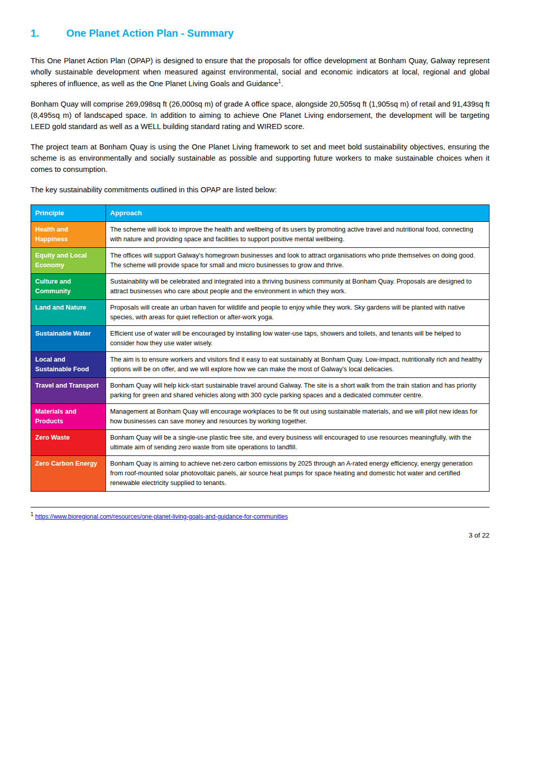1. One Planet Action Plan - Summary
This One Planet Action Plan (OPAP) is designed to ensure that the proposals for office development at Bonham Quay, Galway represent wholly sustainable development when measured against environmental, social and economic indicators at local, regional and global spheres of influence, as well as the One Planet Living Goals and Guidance1.
Bonham Quay will comprise 269,098sq ft (26,000sq m) of grade A office space, alongside 20,505sq ft (1,905sq m) of retail and 91,439sq ft (8,495sq m) of landscaped space. In addition to aiming to achieve One Planet Living endorsement, the development will be targeting LEED gold standard as well as a WELL building standard rating and WIRED score.
The project team at Bonham Quay is using the One Planet Living framework to set and meet bold sustainability objectives, ensuring the scheme is as environmentally and socially sustainable as possible and supporting future workers to make sustainable choices when it comes to consumption.
The key sustainability commitments outlined in this OPAP are listed below:
| Principle | Approach |
| --- | --- |
| Health and Happiness | The scheme will look to improve the health and wellbeing of its users by promoting active travel and nutritional food, connecting with nature and providing space and facilities to support positive mental wellbeing. |
| Equity and Local Economy | The offices will support Galway's homegrown businesses and look to attract organisations who pride themselves on doing good. The scheme will provide space for small and micro businesses to grow and thrive. |
| Culture and Community | Sustainability will be celebrated and integrated into a thriving business community at Bonham Quay. Proposals are designed to attract businesses who care about people and the environment in which they work. |
| Land and Nature | Proposals will create an urban haven for wildlife and people to enjoy while they work. Sky gardens will be planted with native species, with areas for quiet reflection or after-work yoga. |
| Sustainable Water | Efficient use of water will be encouraged by installing low water-use taps, showers and toilets, and tenants will be helped to consider how they use water wisely. |
| Local and Sustainable Food | The aim is to ensure workers and visitors find it easy to eat sustainably at Bonham Quay. Low-impact, nutritionally rich and healthy options will be on offer, and we will explore how we can make the most of Galway's local delicacies. |
| Travel and Transport | Bonham Quay will help kick-start sustainable travel around Galway. The site is a short walk from the train station and has priority parking for green and shared vehicles along with 300 cycle parking spaces and a dedicated commuter centre. |
| Materials and Products | Management at Bonham Quay will encourage workplaces to be fit out using sustainable materials, and we will pilot new ideas for how businesses can save money and resources by working together. |
| Zero Waste | Bonham Quay will be a single-use plastic free site, and every business will encouraged to use resources meaningfully, with the ultimate aim of sending zero waste from site operations to landfill. |
| Zero Carbon Energy | Bonham Quay is aiming to achieve net-zero carbon emissions by 2025 through an A-rated energy efficiency, energy generation from roof-mounted solar photovoltaic panels, air source heat pumps for space heating and domestic hot water and certified renewable electricity supplied to tenants. |
1 https://www.bioregional.com/resources/one-planet-living-goals-and-guidance-for-communities
3 of 22